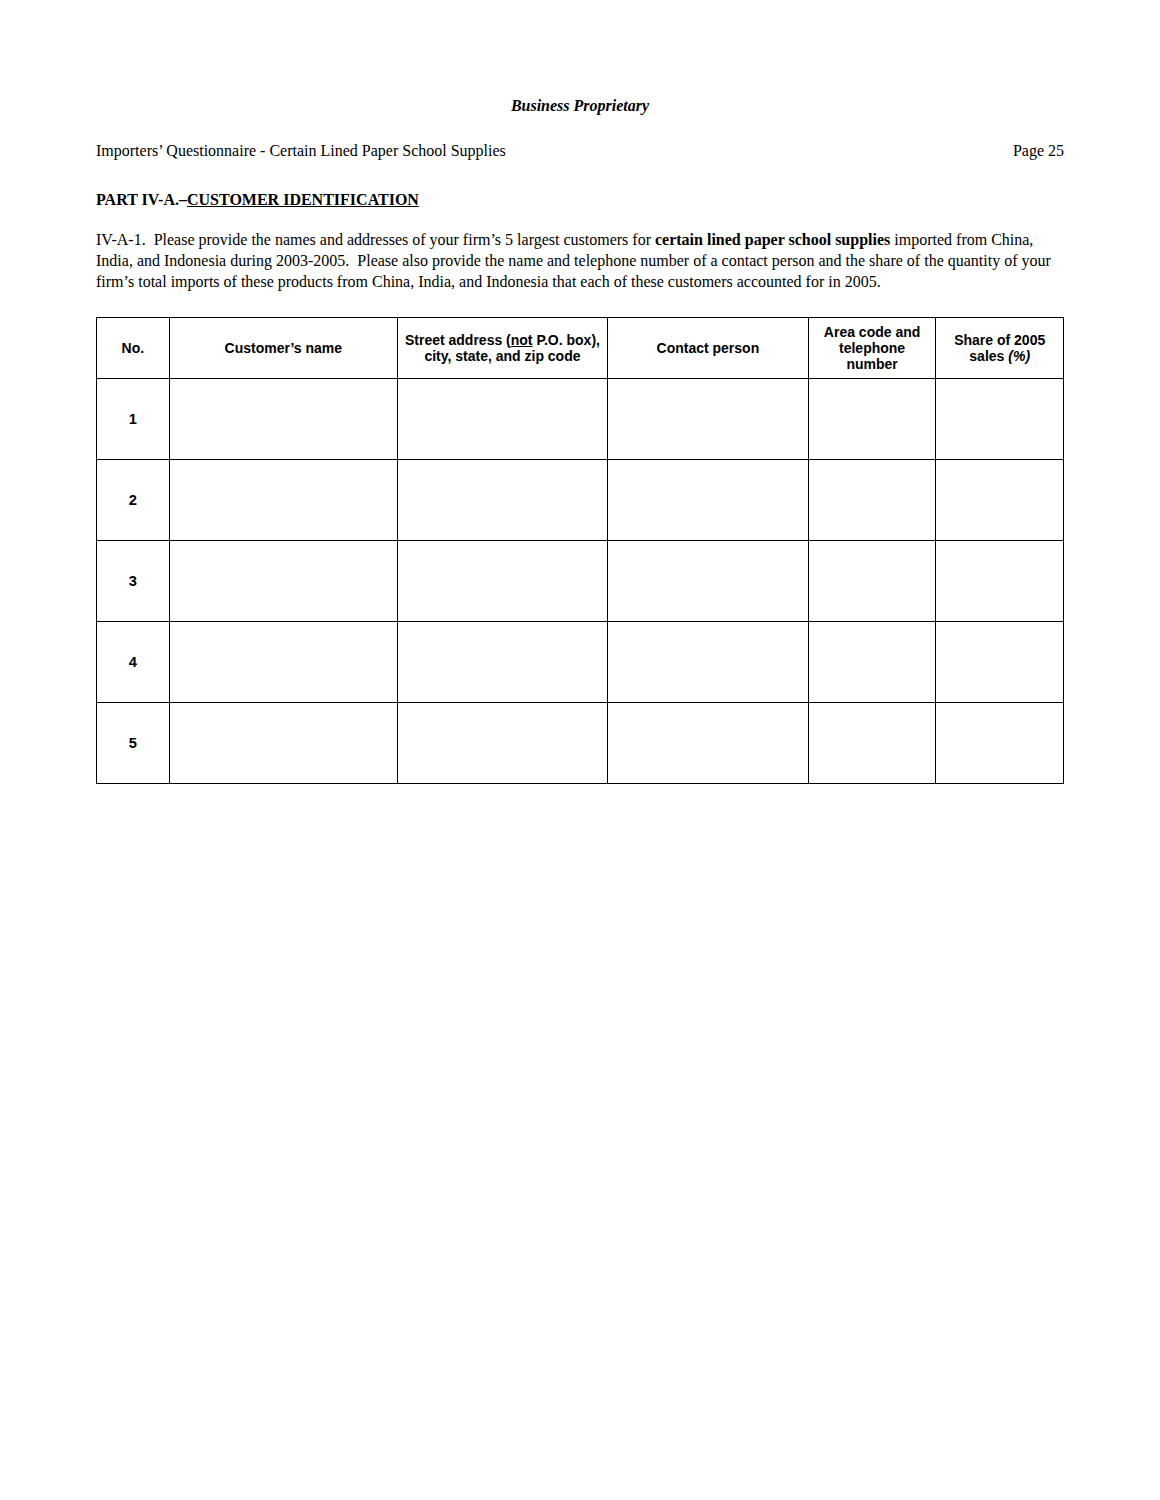Business Proprietary
Importers’ Questionnaire - Certain Lined Paper School Supplies
Page 25
PART IV-A.–CUSTOMER IDENTIFICATION
IV-A-1. Please provide the names and addresses of your firm’s 5 largest customers for certain lined paper school supplies imported from China, India, and Indonesia during 2003-2005. Please also provide the name and telephone number of a contact person and the share of the quantity of your firm’s total imports of these products from China, India, and Indonesia that each of these customers accounted for in 2005.
| No. | Customer’s name | Street address ( not P.O. box), city, state, and zip code | Contact person | Area code and telephone number | Share of 2005 sales (%) |
| --- | --- | --- | --- | --- | --- |
| 1 | | | | | |
| 2 | | | | | |
| 3 | | | | | |
| 4 | | | | | |
| 5 | | | | | |